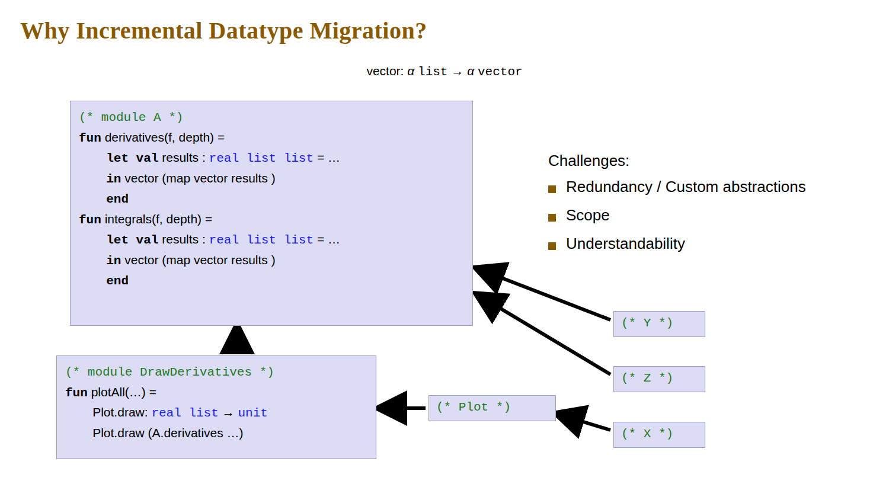Why Incremental Datatype Migration?
vector: α list → α vector
(* module A *)
fun derivatives(f, depth) =
let val results : real list list = …
in vector (map vector results )
end
fun integrals(f, depth) =
let val results : real list list = …
in vector (map vector results )
end
(* module DrawDerivatives *)
fun plotAll(…) =
Plot.draw: real list → unit
Plot.draw (A.derivatives …)
(* Y *)
(* Z *)
(* X *)
(* Plot *)
Challenges:
Redundancy / Custom abstractions
Scope
Understandability